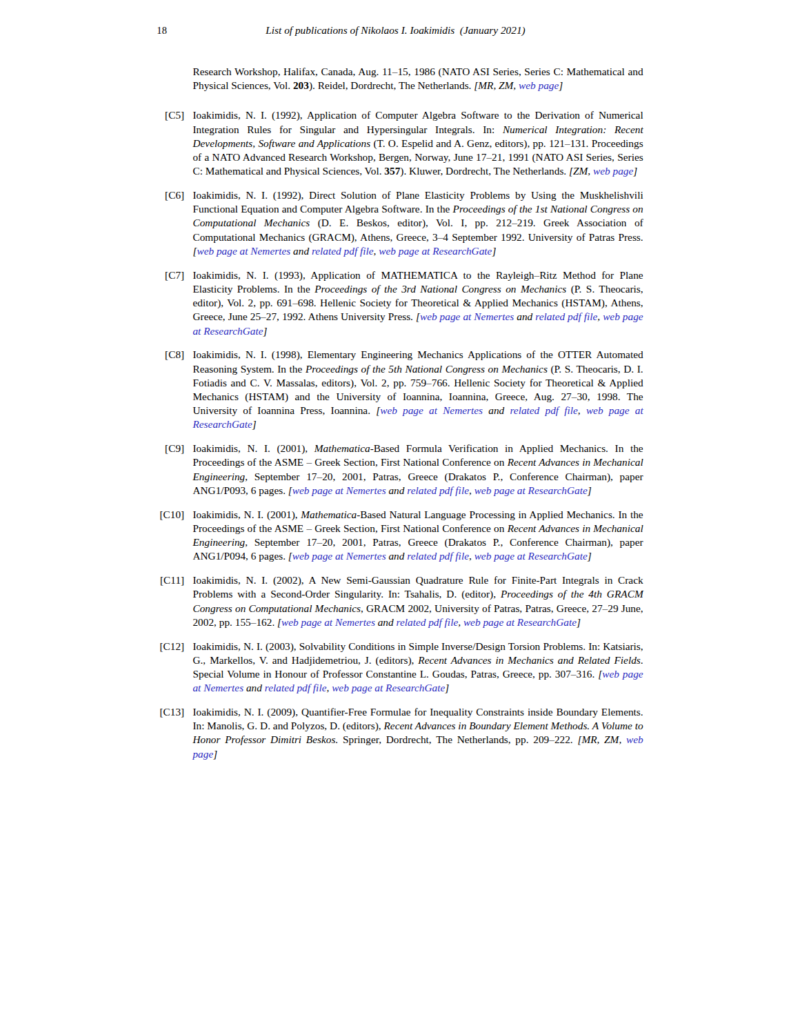18 List of publications of Nikolaos I. Ioakimidis (January 2021)
Research Workshop, Halifax, Canada, Aug. 11–15, 1986 (NATO ASI Series, Series C: Mathematical and Physical Sciences, Vol. 203). Reidel, Dordrecht, The Netherlands. [MR, ZM, web page]
[C5] Ioakimidis, N. I. (1992), Application of Computer Algebra Software to the Derivation of Numerical Integration Rules for Singular and Hypersingular Integrals. In: Numerical Integration: Recent Developments, Software and Applications (T. O. Espelid and A. Genz, editors), pp. 121–131. Proceedings of a NATO Advanced Research Workshop, Bergen, Norway, June 17–21, 1991 (NATO ASI Series, Series C: Mathematical and Physical Sciences, Vol. 357). Kluwer, Dordrecht, The Netherlands. [ZM, web page]
[C6] Ioakimidis, N. I. (1992), Direct Solution of Plane Elasticity Problems by Using the Muskhelishvili Functional Equation and Computer Algebra Software. In the Proceedings of the 1st National Congress on Computational Mechanics (D. E. Beskos, editor), Vol. I, pp. 212–219. Greek Association of Computational Mechanics (GRACM), Athens, Greece, 3–4 September 1992. University of Patras Press. [web page at Nemertes and related pdf file, web page at ResearchGate]
[C7] Ioakimidis, N. I. (1993), Application of MATHEMATICA to the Rayleigh–Ritz Method for Plane Elasticity Problems. In the Proceedings of the 3rd National Congress on Mechanics (P. S. Theocaris, editor), Vol. 2, pp. 691–698. Hellenic Society for Theoretical & Applied Mechanics (HSTAM), Athens, Greece, June 25–27, 1992. Athens University Press. [web page at Nemertes and related pdf file, web page at ResearchGate]
[C8] Ioakimidis, N. I. (1998), Elementary Engineering Mechanics Applications of the OTTER Automated Reasoning System. In the Proceedings of the 5th National Congress on Mechanics (P. S. Theocaris, D. I. Fotiadis and C. V. Massalas, editors), Vol. 2, pp. 759–766. Hellenic Society for Theoretical & Applied Mechanics (HSTAM) and the University of Ioannina, Ioannina, Greece, Aug. 27–30, 1998. The University of Ioannina Press, Ioannina. [web page at Nemertes and related pdf file, web page at ResearchGate]
[C9] Ioakimidis, N. I. (2001), Mathematica-Based Formula Verification in Applied Mechanics. In the Proceedings of the ASME – Greek Section, First National Conference on Recent Advances in Mechanical Engineering, September 17–20, 2001, Patras, Greece (Drakatos P., Conference Chairman), paper ANG1/P093, 6 pages. [web page at Nemertes and related pdf file, web page at ResearchGate]
[C10] Ioakimidis, N. I. (2001), Mathematica-Based Natural Language Processing in Applied Mechanics. In the Proceedings of the ASME – Greek Section, First National Conference on Recent Advances in Mechanical Engineering, September 17–20, 2001, Patras, Greece (Drakatos P., Conference Chairman), paper ANG1/P094, 6 pages. [web page at Nemertes and related pdf file, web page at ResearchGate]
[C11] Ioakimidis, N. I. (2002), A New Semi-Gaussian Quadrature Rule for Finite-Part Integrals in Crack Problems with a Second-Order Singularity. In: Tsahalis, D. (editor), Proceedings of the 4th GRACM Congress on Computational Mechanics, GRACM 2002, University of Patras, Patras, Greece, 27–29 June, 2002, pp. 155–162. [web page at Nemertes and related pdf file, web page at ResearchGate]
[C12] Ioakimidis, N. I. (2003), Solvability Conditions in Simple Inverse/Design Torsion Problems. In: Katsiaris, G., Markellos, V. and Hadjidemetriou, J. (editors), Recent Advances in Mechanics and Related Fields. Special Volume in Honour of Professor Constantine L. Goudas, Patras, Greece, pp. 307–316. [web page at Nemertes and related pdf file, web page at ResearchGate]
[C13] Ioakimidis, N. I. (2009), Quantifier-Free Formulae for Inequality Constraints inside Boundary Elements. In: Manolis, G. D. and Polyzos, D. (editors), Recent Advances in Boundary Element Methods. A Volume to Honor Professor Dimitri Beskos. Springer, Dordrecht, The Netherlands, pp. 209–222. [MR, ZM, web page]